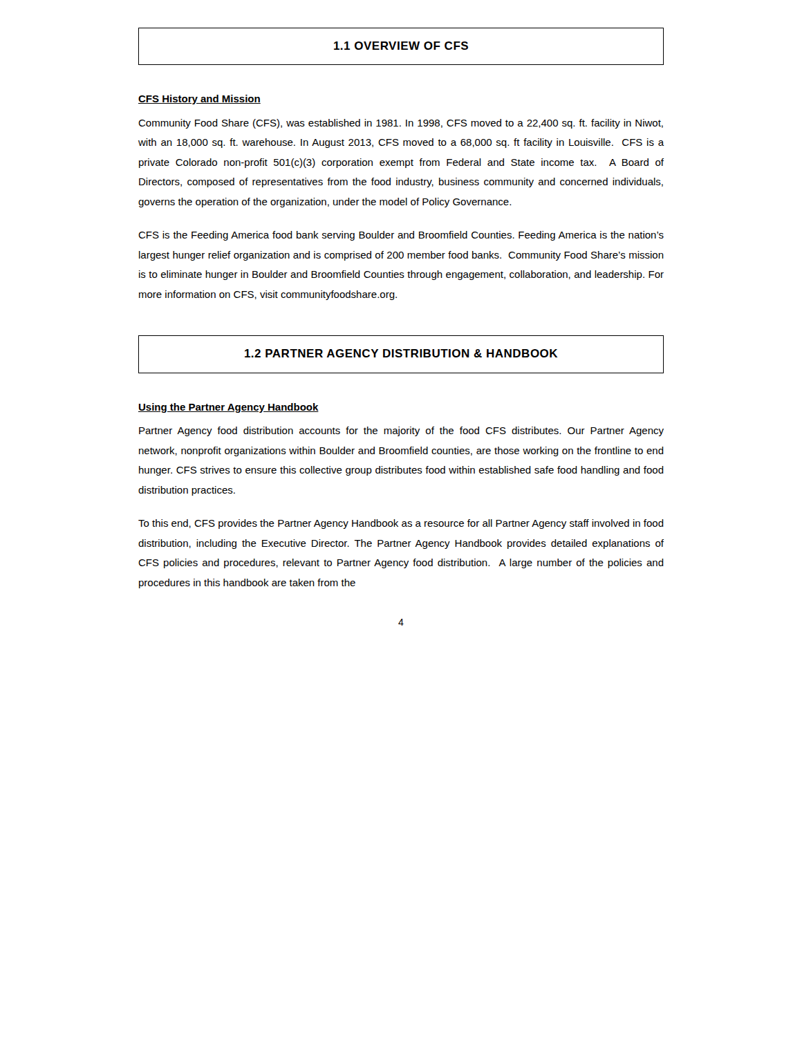1.1 OVERVIEW OF CFS
CFS History and Mission
Community Food Share (CFS), was established in 1981. In 1998, CFS moved to a 22,400 sq. ft. facility in Niwot, with an 18,000 sq. ft. warehouse. In August 2013, CFS moved to a 68,000 sq. ft facility in Louisville. CFS is a private Colorado non-profit 501(c)(3) corporation exempt from Federal and State income tax. A Board of Directors, composed of representatives from the food industry, business community and concerned individuals, governs the operation of the organization, under the model of Policy Governance.
CFS is the Feeding America food bank serving Boulder and Broomfield Counties. Feeding America is the nation’s largest hunger relief organization and is comprised of 200 member food banks. Community Food Share’s mission is to eliminate hunger in Boulder and Broomfield Counties through engagement, collaboration, and leadership. For more information on CFS, visit communityfoodshare.org.
1.2 PARTNER AGENCY DISTRIBUTION & HANDBOOK
Using the Partner Agency Handbook
Partner Agency food distribution accounts for the majority of the food CFS distributes. Our Partner Agency network, nonprofit organizations within Boulder and Broomfield counties, are those working on the frontline to end hunger. CFS strives to ensure this collective group distributes food within established safe food handling and food distribution practices.
To this end, CFS provides the Partner Agency Handbook as a resource for all Partner Agency staff involved in food distribution, including the Executive Director. The Partner Agency Handbook provides detailed explanations of CFS policies and procedures, relevant to Partner Agency food distribution. A large number of the policies and procedures in this handbook are taken from the
4